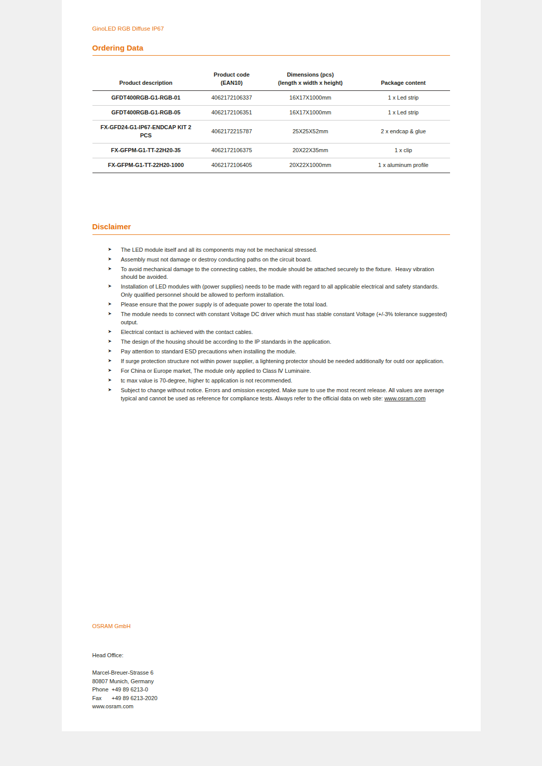GinoLED RGB Diffuse IP67
Ordering Data
| Product description | Product code (EAN10) | Dimensions (pcs) (length x width x height) | Package content |
| --- | --- | --- | --- |
| GFDT400RGB-G1-RGB-01 | 4062172106337 | 16X17X1000mm | 1 x Led strip |
| GFDT400RGB-G1-RGB-05 | 4062172106351 | 16X17X1000mm | 1 x Led strip |
| FX-GFD24-G1-IP67-ENDCAP KIT 2 PCS | 4062172215787 | 25X25X52mm | 2 x endcap & glue |
| FX-GFPM-G1-TT-22H20-35 | 4062172106375 | 20X22X35mm | 1 x clip |
| FX-GFPM-G1-TT-22H20-1000 | 4062172106405 | 20X22X1000mm | 1 x aluminum profile |
Disclaimer
The LED module itself and all its components may not be mechanical stressed.
Assembly must not damage or destroy conducting paths on the circuit board.
To avoid mechanical damage to the connecting cables, the module should be attached securely to the fixture. Heavy vibration should be avoided.
Installation of LED modules with (power supplies) needs to be made with regard to all applicable electrical and safety standards. Only qualified personnel should be allowed to perform installation.
Please ensure that the power supply is of adequate power to operate the total load.
The module needs to connect with constant Voltage DC driver which must has stable constant Voltage (+/-3% tolerance suggested) output.
Electrical contact is achieved with the contact cables.
The design of the housing should be according to the IP standards in the application.
Pay attention to standard ESD precautions when installing the module.
If surge protection structure not within power supplier, a lightening protector should be needed additionally for outd oor application.
For China or Europe market, The module only applied to Class Ⅳ Luminaire.
tc max value is 70-degree, higher tc application is not recommended.
Subject to change without notice. Errors and omission excepted. Make sure to use the most recent release. All values are average typical and cannot be used as reference for compliance tests. Always refer to the official data on web site: www.osram.com
OSRAM GmbH
Head Office:
Marcel-Breuer-Strasse 6
80807 Munich, Germany
Phone+49 89 6213-0
Fax+49 89 6213-2020
www.osram.com